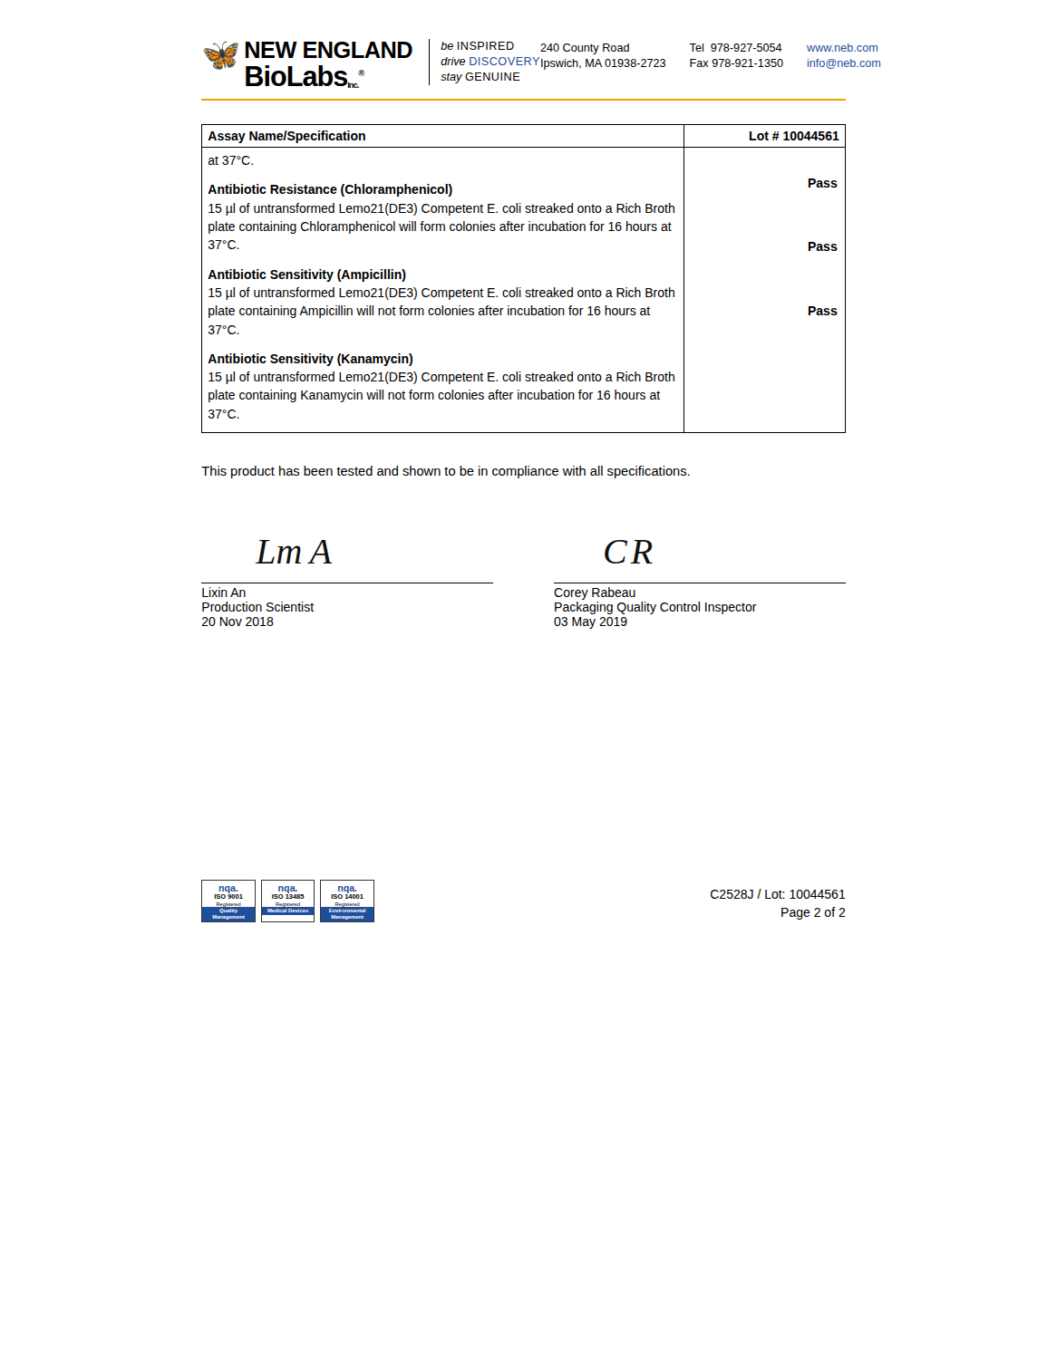🦋
NEW ENGLAND
BioLabsInc.®
be INSPIRED
drive DISCOVERY
stay GENUINE
240 County Road
Ipswich, MA 01938-2723
Tel 978-927-5054
Fax 978-921-1350
www.neb.com
info@neb.com
| Assay Name/Specification | Lot # 10044561 |
| --- | --- |
| at 37°C. Antibiotic Resistance (Chloramphenicol) 15 µl of untransformed Lemo21(DE3) Competent E. coli streaked onto a Rich Broth plate containing Chloramphenicol will form colonies after incubation for 16 hours at 37°C. Antibiotic Sensitivity (Ampicillin) 15 µl of untransformed Lemo21(DE3) Competent E. coli streaked onto a Rich Broth plate containing Ampicillin will not form colonies after incubation for 16 hours at 37°C. Antibiotic Sensitivity (Kanamycin) 15 µl of untransformed Lemo21(DE3) Competent E. coli streaked onto a Rich Broth plate containing Kanamycin will not form colonies after incubation for 16 hours at 37°C. | Pass Pass Pass |
This product has been tested and shown to be in compliance with all specifications.
   Lm A
Lixin An
Production Scientist
20 Nov 2018
   C R
Corey Rabeau
Packaging Quality Control Inspector
03 May 2019
nqa.
ISO 9001
Registered
Quality
Management
nqa.
ISO 13485
Registered
Medical Devices
nqa.
ISO 14001
Registered
Environmental
Management
C2528J / Lot: 10044561
Page 2 of 2